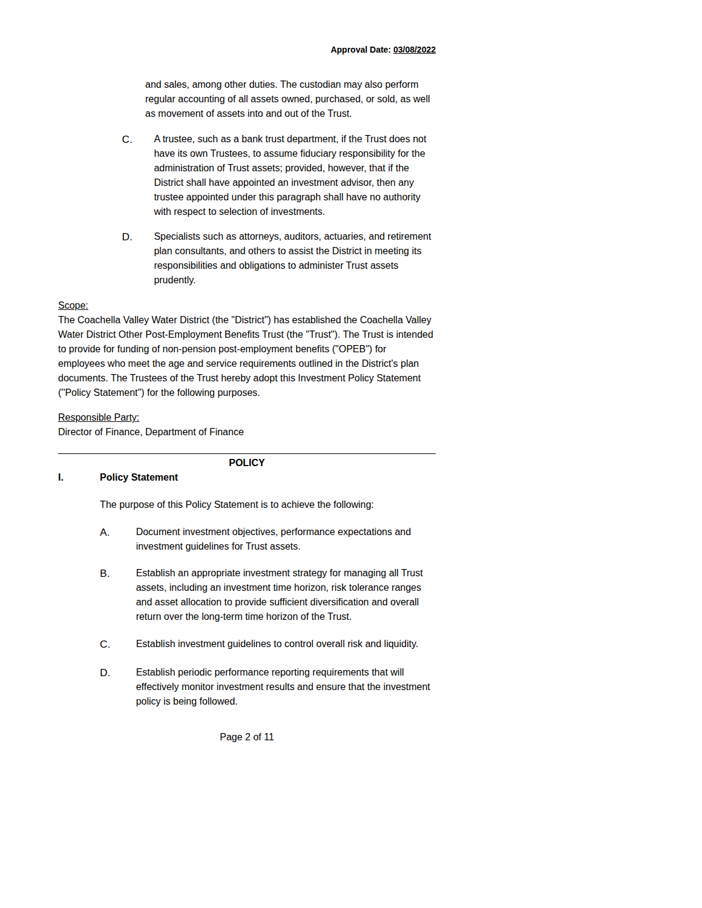Approval Date: 03/08/2022
and sales, among other duties. The custodian may also perform regular accounting of all assets owned, purchased, or sold, as well as movement of assets into and out of the Trust.
C.
A trustee, such as a bank trust department, if the Trust does not have its own Trustees, to assume fiduciary responsibility for the administration of Trust assets; provided, however, that if the District shall have appointed an investment advisor, then any trustee appointed under this paragraph shall have no authority with respect to selection of investments.
D.
Specialists such as attorneys, auditors, actuaries, and retirement plan consultants, and others to assist the District in meeting its responsibilities and obligations to administer Trust assets prudently.
Scope:
The Coachella Valley Water District (the "District") has established the Coachella Valley Water District Other Post-Employment Benefits Trust (the "Trust"). The Trust is intended to provide for funding of non-pension post-employment benefits ("OPEB") for employees who meet the age and service requirements outlined in the District's plan documents. The Trustees of the Trust hereby adopt this Investment Policy Statement (''Policy Statement") for the following purposes.
Responsible Party:
Director of Finance, Department of Finance
POLICY
I.
Policy Statement
The purpose of this Policy Statement is to achieve the following:
A.
Document investment objectives, performance expectations and investment guidelines for Trust assets.
B.
Establish an appropriate investment strategy for managing all Trust assets, including an investment time horizon, risk tolerance ranges and asset allocation to provide sufficient diversification and overall return over the long-term time horizon of the Trust.
C.
Establish investment guidelines to control overall risk and liquidity.
D.
Establish periodic performance reporting requirements that will effectively monitor investment results and ensure that the investment policy is being followed.
Page 2 of 11